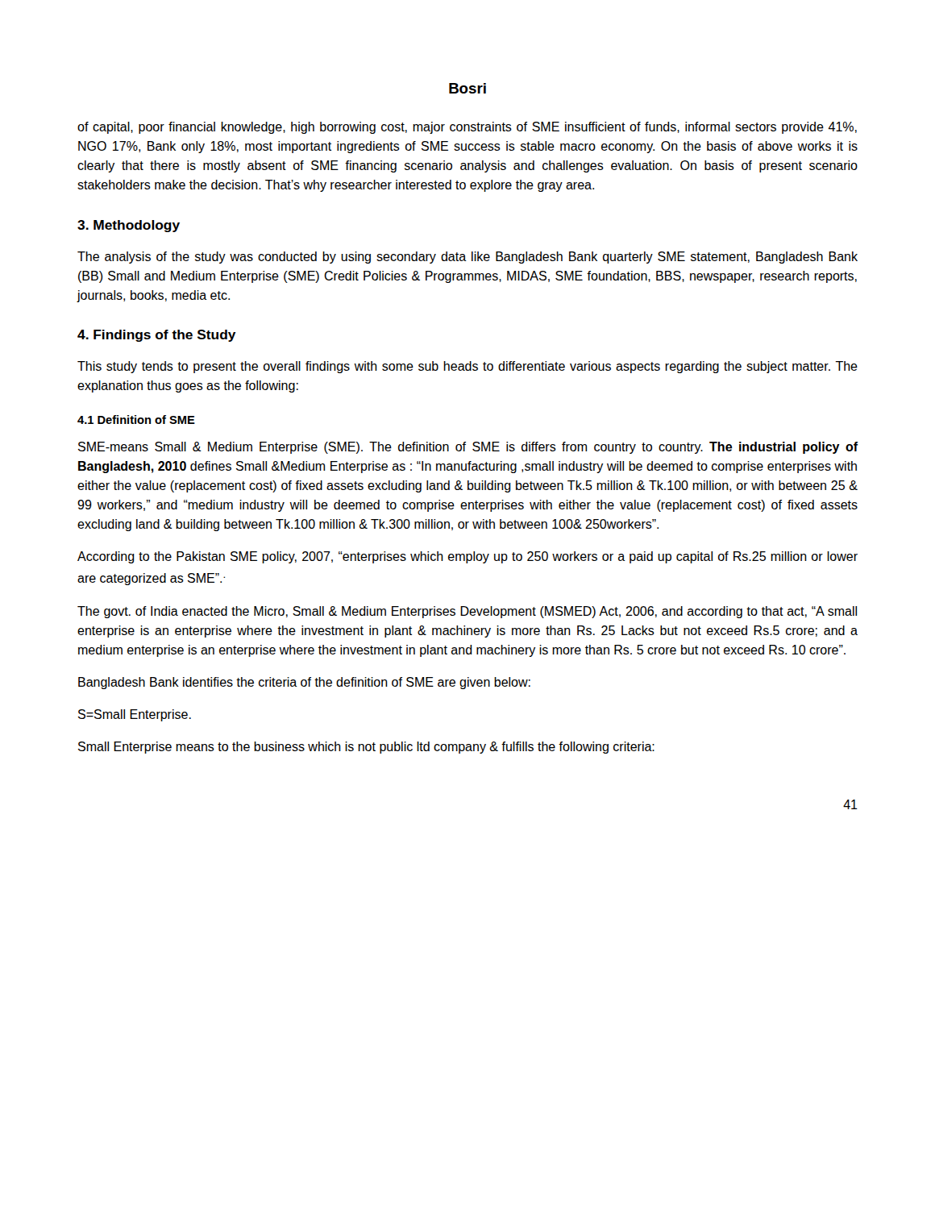Bosri
of capital, poor financial knowledge, high borrowing cost, major constraints of SME insufficient of funds, informal sectors provide 41%, NGO 17%, Bank only 18%, most important ingredients of SME success is stable macro economy. On the basis of above works it is clearly that there is mostly absent of SME financing scenario analysis and challenges evaluation. On basis of present scenario stakeholders make the decision. That’s why researcher interested to explore the gray area.
3. Methodology
The analysis of the study was conducted by using secondary data like Bangladesh Bank quarterly SME statement, Bangladesh Bank (BB) Small and Medium Enterprise (SME) Credit Policies & Programmes, MIDAS, SME foundation, BBS, newspaper, research reports, journals, books, media etc.
4. Findings of the Study
This study tends to present the overall findings with some sub heads to differentiate various aspects regarding the subject matter. The explanation thus goes as the following:
4.1 Definition of SME
SME-means Small & Medium Enterprise (SME). The definition of SME is differs from country to country. The industrial policy of Bangladesh, 2010 defines Small &Medium Enterprise as : “In manufacturing ,small industry will be deemed to comprise enterprises with either the value (replacement cost) of fixed assets excluding land & building between Tk.5 million & Tk.100 million, or with between 25 & 99 workers,” and “medium industry will be deemed to comprise enterprises with either the value (replacement cost) of fixed assets excluding land & building between Tk.100 million & Tk.300 million, or with between 100& 250workers”.
According to the Pakistan SME policy, 2007, “enterprises which employ up to 250 workers or a paid up capital of Rs.25 million or lower are categorized as SME”..
The govt. of India enacted the Micro, Small & Medium Enterprises Development (MSMED) Act, 2006, and according to that act, “A small enterprise is an enterprise where the investment in plant & machinery is more than Rs. 25 Lacks but not exceed Rs.5 crore; and a medium enterprise is an enterprise where the investment in plant and machinery is more than Rs. 5 crore but not exceed Rs. 10 crore”.
Bangladesh Bank identifies the criteria of the definition of SME are given below:
S=Small Enterprise.
Small Enterprise means to the business which is not public ltd company & fulfills the following criteria:
41